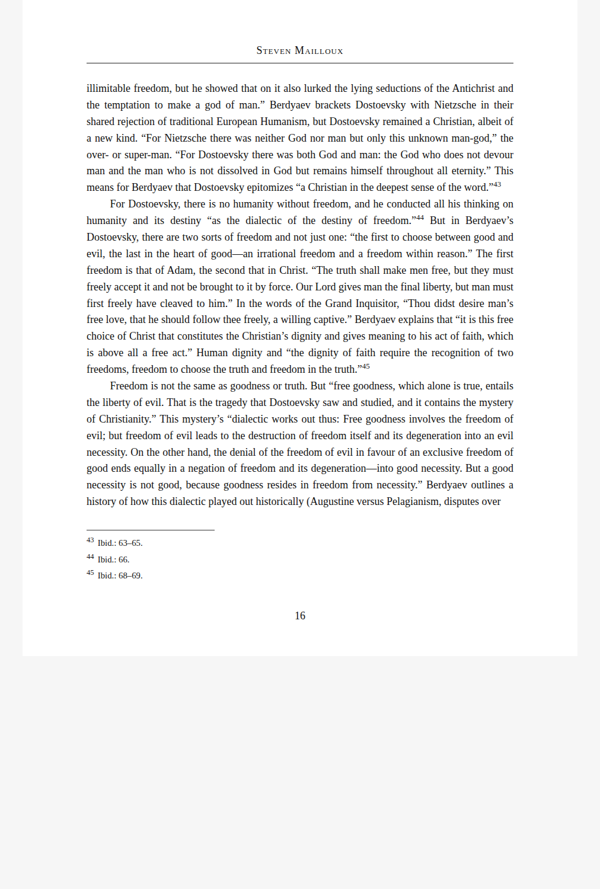Steven Mailloux
illimitable freedom, but he showed that on it also lurked the lying seductions of the Antichrist and the temptation to make a god of man.” Berdyaev brackets Dostoevsky with Nietzsche in their shared rejection of traditional European Humanism, but Dostoevsky remained a Christian, albeit of a new kind. “For Nietzsche there was neither God nor man but only this unknown man-god,” the over- or super-man. “For Dostoevsky there was both God and man: the God who does not devour man and the man who is not dissolved in God but remains himself throughout all eternity.” This means for Berdyaev that Dostoevsky epitomizes “a Christian in the deepest sense of the word.”43
For Dostoevsky, there is no humanity without freedom, and he conducted all his thinking on humanity and its destiny “as the dialectic of the destiny of freedom.”44 But in Berdyaev’s Dostoevsky, there are two sorts of freedom and not just one: “the first to choose between good and evil, the last in the heart of good—an irrational freedom and a freedom within reason.” The first freedom is that of Adam, the second that in Christ. “The truth shall make men free, but they must freely accept it and not be brought to it by force. Our Lord gives man the final liberty, but man must first freely have cleaved to him.” In the words of the Grand Inquisitor, “Thou didst desire man’s free love, that he should follow thee freely, a willing captive.” Berdyaev explains that “it is this free choice of Christ that constitutes the Christian’s dignity and gives meaning to his act of faith, which is above all a free act.” Human dignity and “the dignity of faith require the recognition of two freedoms, freedom to choose the truth and freedom in the truth.”45
Freedom is not the same as goodness or truth. But “free goodness, which alone is true, entails the liberty of evil. That is the tragedy that Dostoevsky saw and studied, and it contains the mystery of Christianity.” This mystery’s “dialectic works out thus: Free goodness involves the freedom of evil; but freedom of evil leads to the destruction of freedom itself and its degeneration into an evil necessity. On the other hand, the denial of the freedom of evil in favour of an exclusive freedom of good ends equally in a negation of freedom and its degeneration—into good necessity. But a good necessity is not good, because goodness resides in freedom from necessity.” Berdyaev outlines a history of how this dialectic played out historically (Augustine versus Pelagianism, disputes over
43Ibid.: 63–65.
44Ibid.: 66.
45Ibid.: 68–69.
16